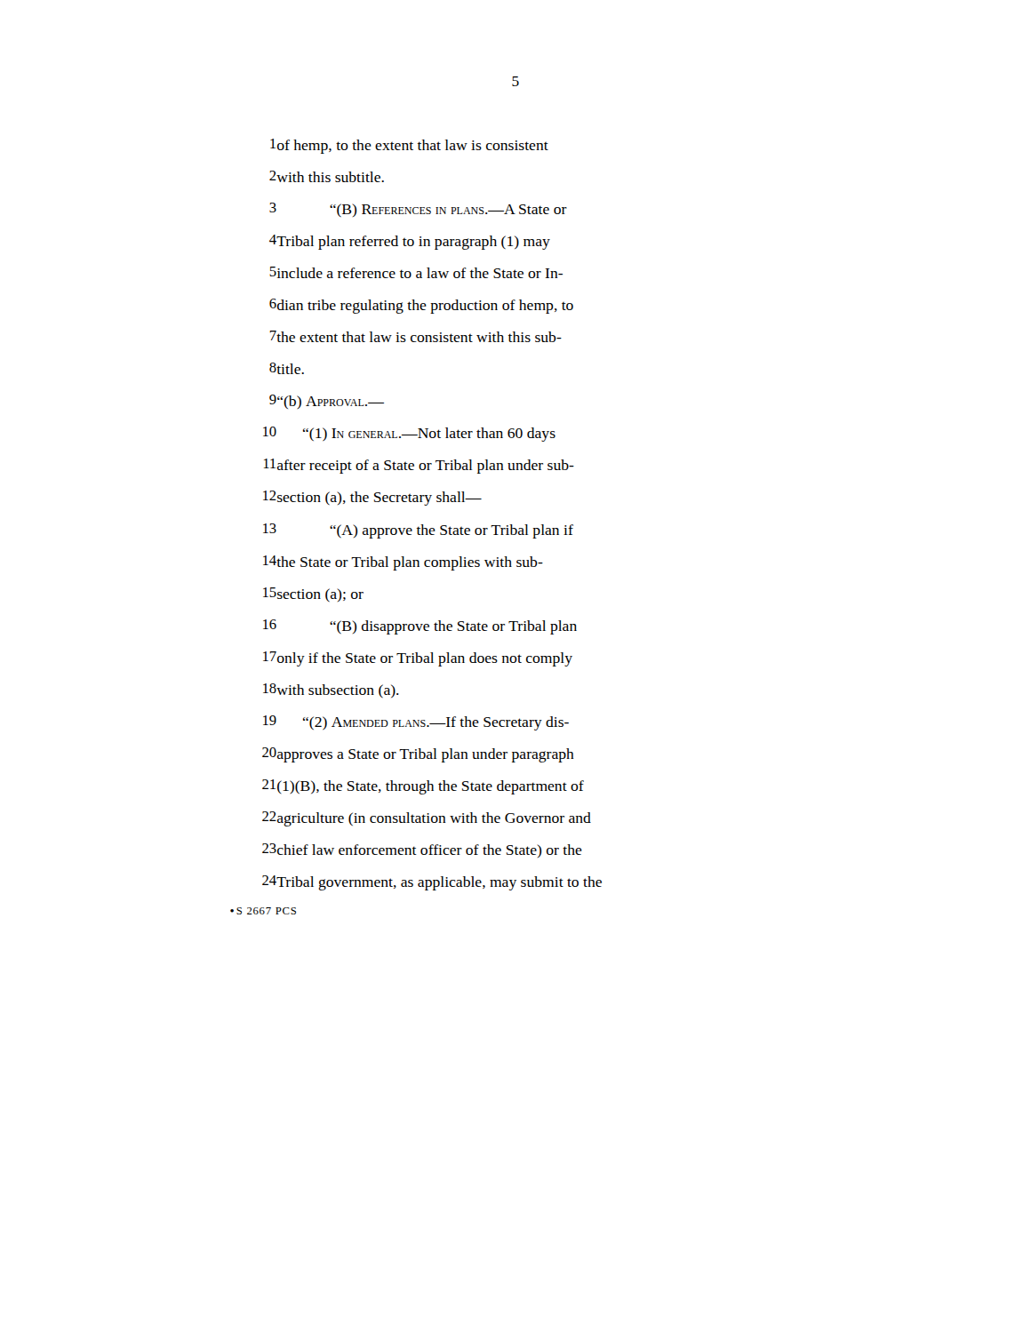5
| 1 | of hemp, to the extent that law is consistent |
| 2 | with this subtitle. |
| 3 | “(B) References in plans. —A State or |
| 4 | Tribal plan referred to in paragraph (1) may |
| 5 | include a reference to a law of the State or In- |
| 6 | dian tribe regulating the production of hemp, to |
| 7 | the extent that law is consistent with this sub- |
| 8 | title. |
| 9 | “(b) Approval. — |
| 10 | “(1) In general. —Not later than 60 days |
| 11 | after receipt of a State or Tribal plan under sub- |
| 12 | section (a), the Secretary shall— |
| 13 | “(A) approve the State or Tribal plan if |
| 14 | the State or Tribal plan complies with sub- |
| 15 | section (a); or |
| 16 | “(B) disapprove the State or Tribal plan |
| 17 | only if the State or Tribal plan does not comply |
| 18 | with subsection (a). |
| 19 | “(2) Amended plans. —If the Secretary dis- |
| 20 | approves a State or Tribal plan under paragraph |
| 21 | (1)(B), the State, through the State department of |
| 22 | agriculture (in consultation with the Governor and |
| 23 | chief law enforcement officer of the State) or the |
| 24 | Tribal government, as applicable, may submit to the |
•S 2667 PCS